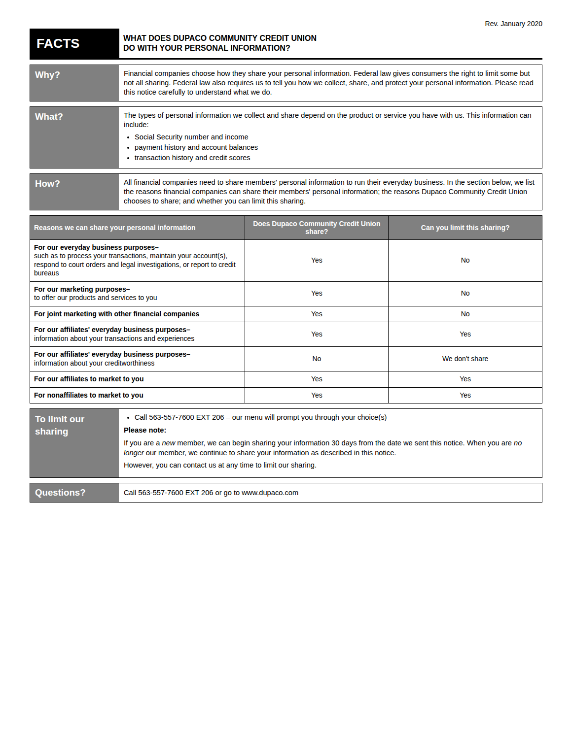Rev. January 2020
| FACTS | WHAT DOES DUPACO COMMUNITY CREDIT UNION DO WITH YOUR PERSONAL INFORMATION? |
| Why? | Financial companies choose how they share your personal information. Federal law gives consumers the right to limit some but not all sharing. Federal law also requires us to tell you how we collect, share, and protect your personal information. Please read this notice carefully to understand what we do. |
| What? | The types of personal information we collect and share depend on the product or service you have with us. This information can include: Social Security number and income payment history and account balances transaction history and credit scores |
| How? | All financial companies need to share members' personal information to run their everyday business. In the section below, we list the reasons financial companies can share their members' personal information; the reasons Dupaco Community Credit Union chooses to share; and whether you can limit this sharing. |
| Reasons we can share your personal information | Does Dupaco Community Credit Union share? | Can you limit this sharing? |
| --- | --- | --- |
| For our everyday business purposes– such as to process your transactions, maintain your account(s), respond to court orders and legal investigations, or report to credit bureaus | Yes | No |
| For our marketing purposes– to offer our products and services to you | Yes | No |
| For joint marketing with other financial companies | Yes | No |
| For our affiliates' everyday business purposes– information about your transactions and experiences | Yes | Yes |
| For our affiliates' everyday business purposes– information about your creditworthiness | No | We don't share |
| For our affiliates to market to you | Yes | Yes |
| For nonaffiliates to market to you | Yes | Yes |
| To limit our sharing | Call 563-557-7600 EXT 206 – our menu will prompt you through your choice(s) Please note: If you are a new member, we can begin sharing your information 30 days from the date we sent this notice. When you are no longer our member, we continue to share your information as described in this notice. However, you can contact us at any time to limit our sharing. |
| Questions? | Call 563-557-7600 EXT 206 or go to www.dupaco.com |